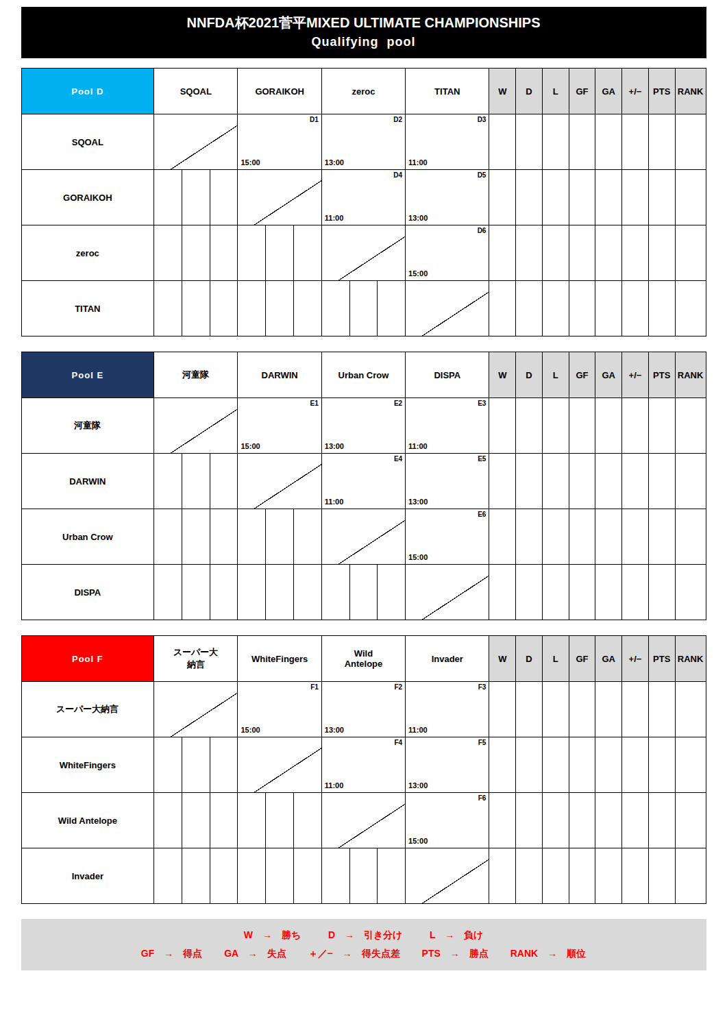NNFDA杯2021菅平MIXED ULTIMATE CHAMPIONSHIPS Qualifying pool
| Pool D | SQOAL | GORAIKOH | zeroc | TITAN | W | D | L | GF | GA | +/− | PTS | RANK |
| SQOAL | | D1 15:00 | D2 13:00 | D3 11:00 | | | | | | | | |
| GORAIKOH | | | D4 11:00 | D5 13:00 | | | | | | | | |
| zeroc | | | | D6 15:00 | | | | | | | | |
| TITAN | | | | | | | | | | | | |
| Pool E | 河童隊 | DARWIN | Urban Crow | DISPA | W | D | L | GF | GA | +/− | PTS | RANK |
| 河童隊 | | E1 15:00 | E2 13:00 | E3 11:00 | | | | | | | | |
| DARWIN | | | E4 11:00 | E5 13:00 | | | | | | | | |
| Urban Crow | | | | E6 15:00 | | | | | | | | |
| DISPA | | | | | | | | | | | | |
| Pool F | スーパー大 納言 | WhiteFingers | Wild Antelope | Invader | W | D | L | GF | GA | +/− | PTS | RANK |
| スーパー大納言 | | F1 15:00 | F2 13:00 | F3 11:00 | | | | | | | | |
| WhiteFingers | | | F4 11:00 | F5 13:00 | | | | | | | | |
| Wild Antelope | | | | F6 15:00 | | | | | | | | |
| Invader | | | | | | | | | | | | |
W　→　勝ち D　→　引き分け L　→　負け
GF　→　得点 GA　→　失点 ＋／−　→　得失点差 PTS　→　勝点 RANK　→　順位